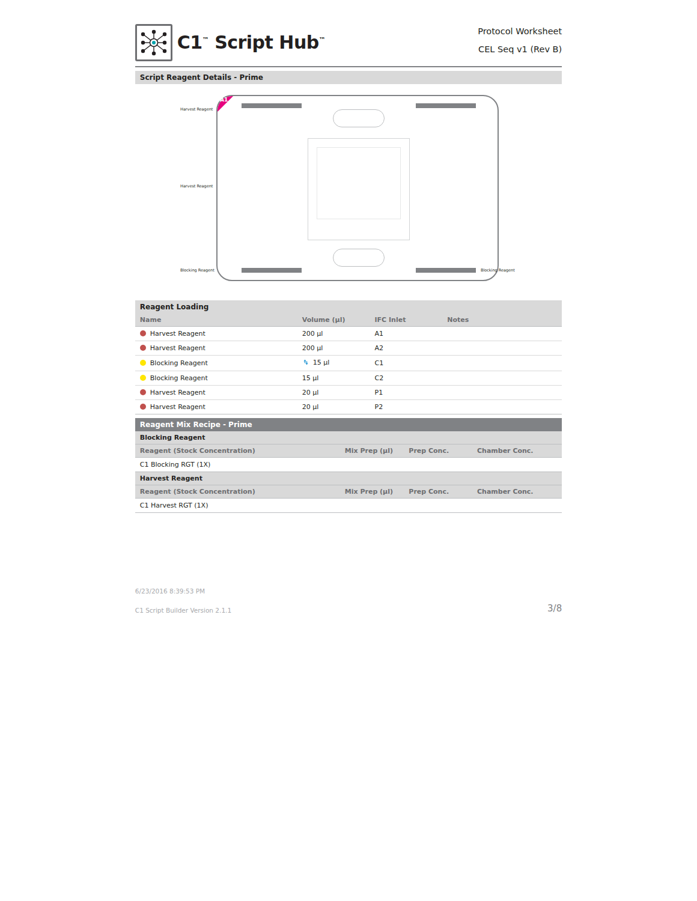C1™ Script Hub™
Protocol Worksheet
CEL Seq v1 (Rev B)
Script Reagent Details - Prime
A1
Harvest Reagent
Harvest Reagent
Blocking Reagent
Blocking Reagent
Reagent Loading
| Name | Volume (µl) | IFC Inlet | Notes |
| --- | --- | --- | --- |
| Harvest Reagent | 200 µl | A1 | |
| Harvest Reagent | 200 µl | A2 | |
| Blocking Reagent | 15 µl | C1 | |
| Blocking Reagent | 15 µl | C2 | |
| Harvest Reagent | 20 µl | P1 | |
| Harvest Reagent | 20 µl | P2 | |
Reagent Mix Recipe - Prime
Blocking Reagent
| Reagent (Stock Concentration) | Mix Prep (µl) | Prep Conc. | Chamber Conc. |
| --- | --- | --- | --- |
| C1 Blocking RGT (1X) | | | |
Harvest Reagent
| Reagent (Stock Concentration) | Mix Prep (µl) | Prep Conc. | Chamber Conc. |
| --- | --- | --- | --- |
| C1 Harvest RGT (1X) | | | |
6/23/2016 8:39:53 PM
C1 Script Builder Version 2.1.1
3/8